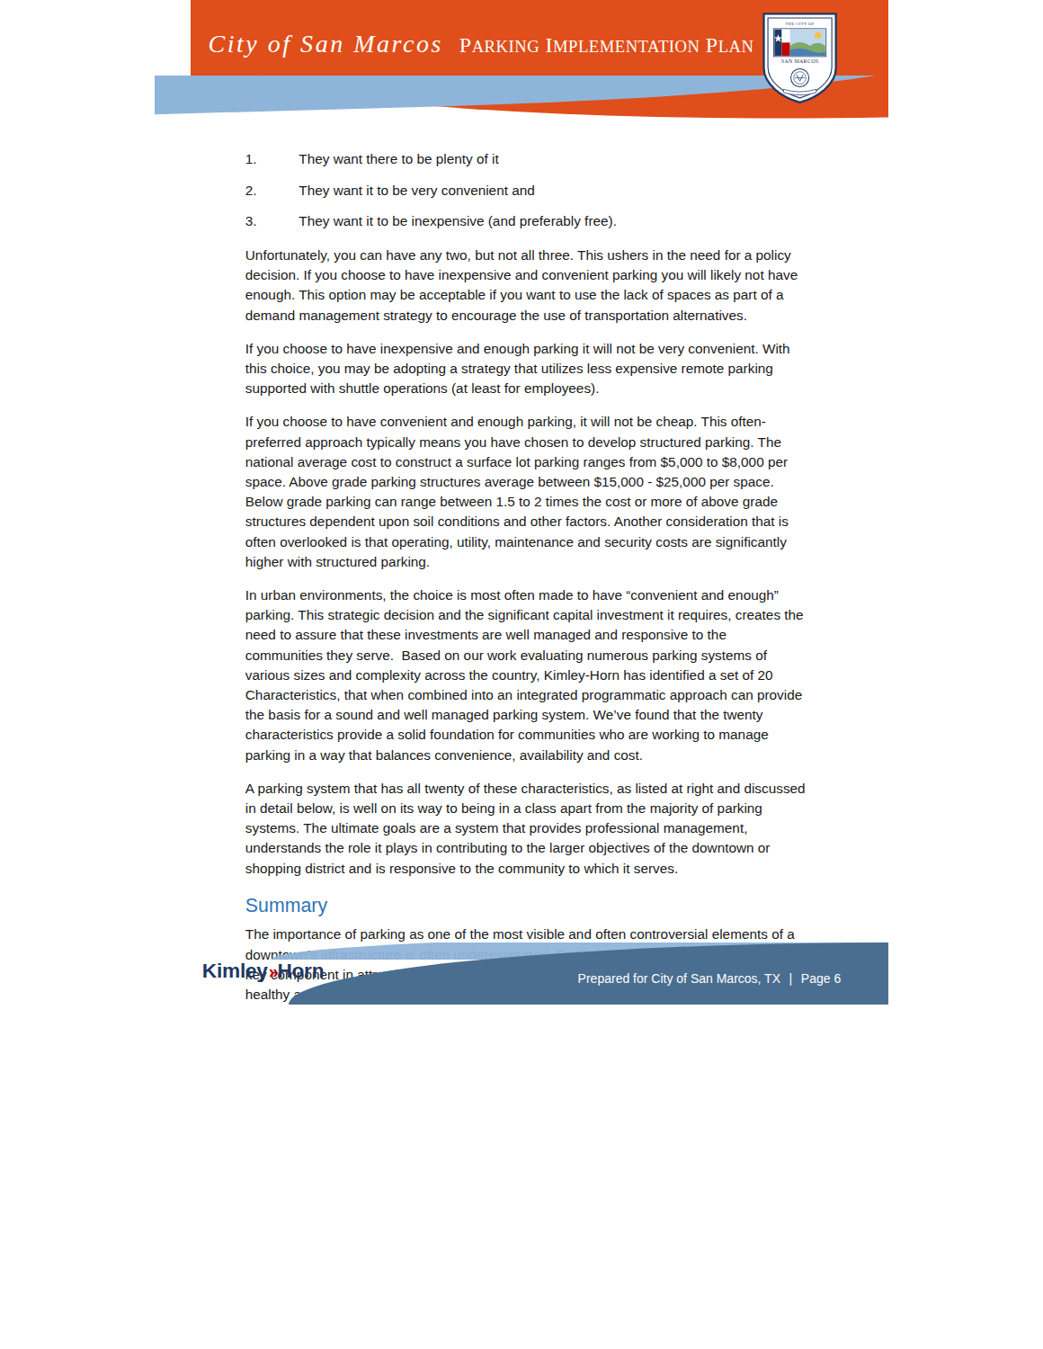City of San Marcos PARKING IMPLEMENTATION PLAN
THE CITY OF SAN MARCOS
1. They want there to be plenty of it
2. They want it to be very convenient and
3. They want it to be inexpensive (and preferably free).
Unfortunately, you can have any two, but not all three. This ushers in the need for a policy decision. If you choose to have inexpensive and convenient parking you will likely not have enough. This option may be acceptable if you want to use the lack of spaces as part of a demand management strategy to encourage the use of transportation alternatives.
If you choose to have inexpensive and enough parking it will not be very convenient. With this choice, you may be adopting a strategy that utilizes less expensive remote parking supported with shuttle operations (at least for employees).
If you choose to have convenient and enough parking, it will not be cheap. This often-preferred approach typically means you have chosen to develop structured parking. The national average cost to construct a surface lot parking ranges from $5,000 to $8,000 per space. Above grade parking structures average between $15,000 - $25,000 per space. Below grade parking can range between 1.5 to 2 times the cost or more of above grade structures dependent upon soil conditions and other factors. Another consideration that is often overlooked is that operating, utility, maintenance and security costs are significantly higher with structured parking.
In urban environments, the choice is most often made to have “convenient and enough” parking. This strategic decision and the significant capital investment it requires, creates the need to assure that these investments are well managed and responsive to the communities they serve. Based on our work evaluating numerous parking systems of various sizes and complexity across the country, Kimley-Horn has identified a set of 20 Characteristics, that when combined into an integrated programmatic approach can provide the basis for a sound and well managed parking system. We’ve found that the twenty characteristics provide a solid foundation for communities who are working to manage parking in a way that balances convenience, availability and cost.
A parking system that has all twenty of these characteristics, as listed at right and discussed in detail below, is well on its way to being in a class apart from the majority of parking systems. The ultimate goals are a system that provides professional management, understands the role it plays in contributing to the larger objectives of the downtown or shopping district and is responsive to the community to which it serves.
Summary
The importance of parking as one of the most visible and often controversial elements of a downtown’s infrastructure is often underestimated. Parking, when well-managed, can be a key component in attracting and supporting new development and is essential to sustaining healthy and vibrant downtowns.
Kimley»Horn
Prepared for City of San Marcos, TX|Page 6